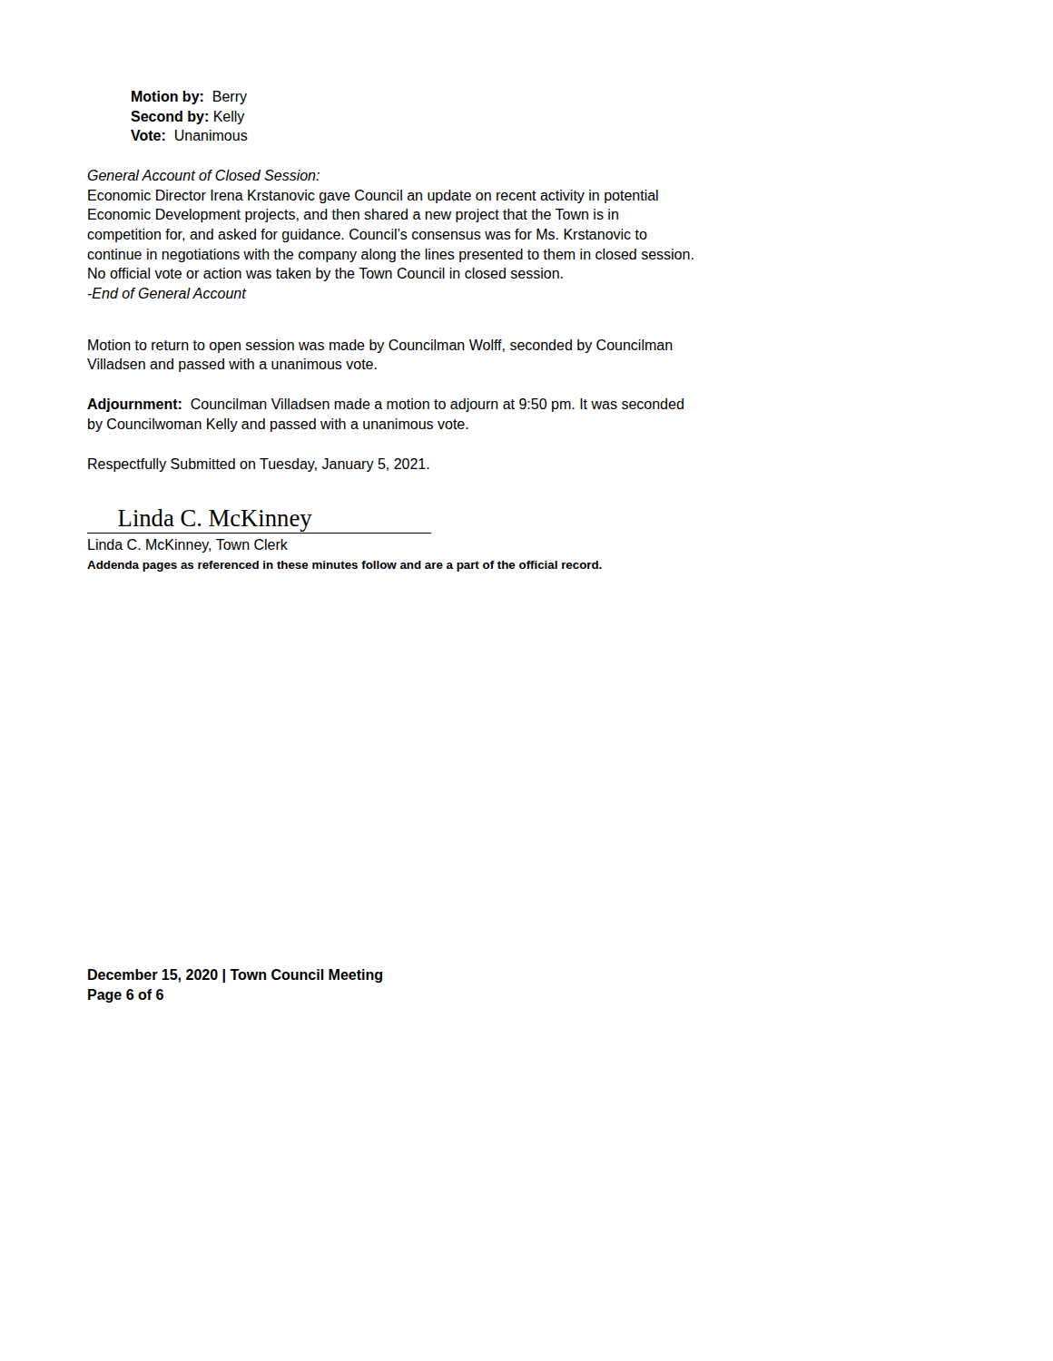Motion by: Berry
Second by: Kelly
Vote: Unanimous
General Account of Closed Session:
Economic Director Irena Krstanovic gave Council an update on recent activity in potential Economic Development projects, and then shared a new project that the Town is in competition for, and asked for guidance. Council’s consensus was for Ms. Krstanovic to continue in negotiations with the company along the lines presented to them in closed session.
No official vote or action was taken by the Town Council in closed session.
-End of General Account
Motion to return to open session was made by Councilman Wolff, seconded by Councilman Villadsen and passed with a unanimous vote.
Adjournment: Councilman Villadsen made a motion to adjourn at 9:50 pm. It was seconded by Councilwoman Kelly and passed with a unanimous vote.
Respectfully Submitted on Tuesday, January 5, 2021.
Linda C. McKinney
Linda C. McKinney, Town Clerk
Addenda pages as referenced in these minutes follow and are a part of the official record.
December 15, 2020 | Town Council Meeting
Page 6 of 6